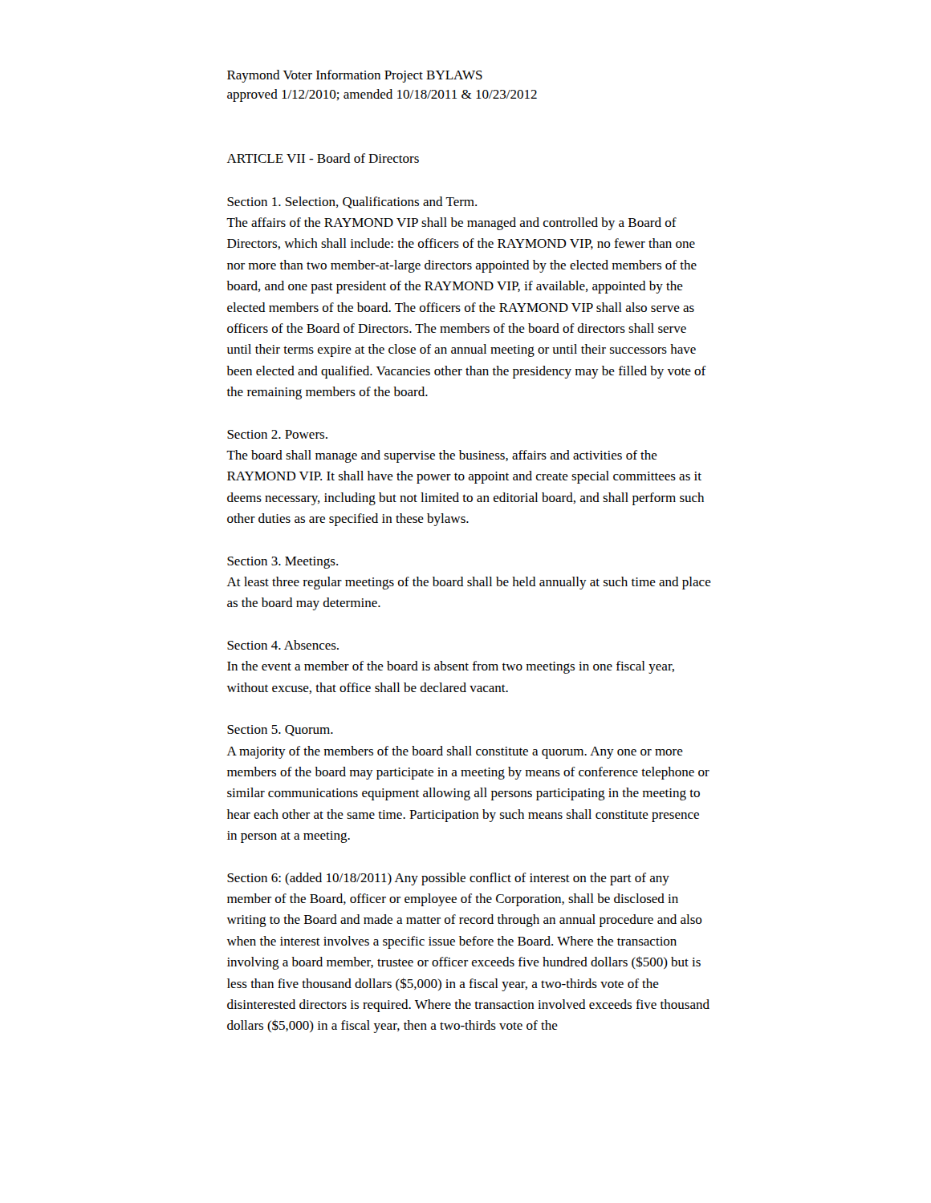Raymond Voter Information Project BYLAWS
approved 1/12/2010; amended 10/18/2011 & 10/23/2012
ARTICLE VII - Board of Directors
Section 1. Selection, Qualifications and Term.
The affairs of the RAYMOND VIP shall be managed and controlled by a Board of Directors, which shall include: the officers of the RAYMOND VIP, no fewer than one nor more than two member-at-large directors appointed by the elected members of the board, and one past president of the RAYMOND VIP, if available, appointed by the elected members of the board. The officers of the RAYMOND VIP shall also serve as officers of the Board of Directors. The members of the board of directors shall serve until their terms expire at the close of an annual meeting or until their successors have been elected and qualified. Vacancies other than the presidency may be filled by vote of the remaining members of the board.
Section 2. Powers.
The board shall manage and supervise the business, affairs and activities of the RAYMOND VIP. It shall have the power to appoint and create special committees as it deems necessary, including but not limited to an editorial board, and shall perform such other duties as are specified in these bylaws.
Section 3. Meetings.
At least three regular meetings of the board shall be held annually at such time and place as the board may determine.
Section 4. Absences.
In the event a member of the board is absent from two meetings in one fiscal year, without excuse, that office shall be declared vacant.
Section 5. Quorum.
A majority of the members of the board shall constitute a quorum. Any one or more members of the board may participate in a meeting by means of conference telephone or similar communications equipment allowing all persons participating in the meeting to hear each other at the same time. Participation by such means shall constitute presence in person at a meeting.
Section 6: (added 10/18/2011) Any possible conflict of interest on the part of any member of the Board, officer or employee of the Corporation, shall be disclosed in writing to the Board and made a matter of record through an annual procedure and also when the interest involves a specific issue before the Board. Where the transaction involving a board member, trustee or officer exceeds five hundred dollars ($500) but is less than five thousand dollars ($5,000) in a fiscal year, a two-thirds vote of the disinterested directors is required. Where the transaction involved exceeds five thousand dollars ($5,000) in a fiscal year, then a two-thirds vote of the